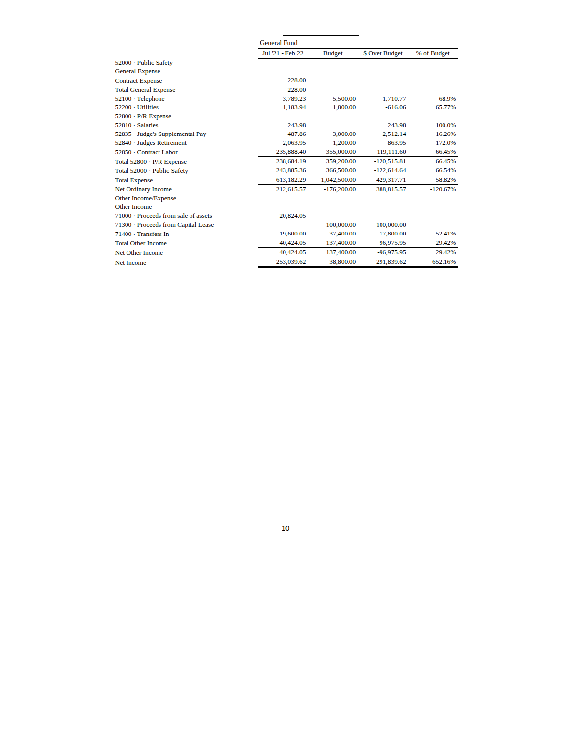| | General Fund |
| | Jul '21 - Feb 22 | Budget | $ Over Budget | % of Budget |
| 52000 · Public Safety | | | | |
| General Expense | | | | |
| Contract Expense | 228.00 | | | |
| Total General Expense | 228.00 | | | |
| 52100 · Telephone | 3,789.23 | 5,500.00 | -1,710.77 | 68.9% |
| 52200 · Utilities | 1,183.94 | 1,800.00 | -616.06 | 65.77% |
| 52800 · P/R Expense | | | | |
| 52810 · Salaries | 243.98 | | 243.98 | 100.0% |
| 52835 · Judge's Supplemental Pay | 487.86 | 3,000.00 | -2,512.14 | 16.26% |
| 52840 · Judges Retirement | 2,063.95 | 1,200.00 | 863.95 | 172.0% |
| 52850 · Contract Labor | 235,888.40 | 355,000.00 | -119,111.60 | 66.45% |
| Total 52800 · P/R Expense | 238,684.19 | 359,200.00 | -120,515.81 | 66.45% |
| Total 52000 · Public Safety | 243,885.36 | 366,500.00 | -122,614.64 | 66.54% |
| Total Expense | 613,182.29 | 1,042,500.00 | -429,317.71 | 58.82% |
| Net Ordinary Income | 212,615.57 | -176,200.00 | 388,815.57 | -120.67% |
| Other Income/Expense | | | | |
| Other Income | | | | |
| 71000 · Proceeds from sale of assets | 20,824.05 | | | |
| 71300 · Proceeds from Capital Lease | | 100,000.00 | -100,000.00 | |
| 71400 · Transfers In | 19,600.00 | 37,400.00 | -17,800.00 | 52.41% |
| Total Other Income | 40,424.05 | 137,400.00 | -96,975.95 | 29.42% |
| Net Other Income | 40,424.05 | 137,400.00 | -96,975.95 | 29.42% |
| Net Income | 253,039.62 | -38,800.00 | 291,839.62 | -652.16% |
10